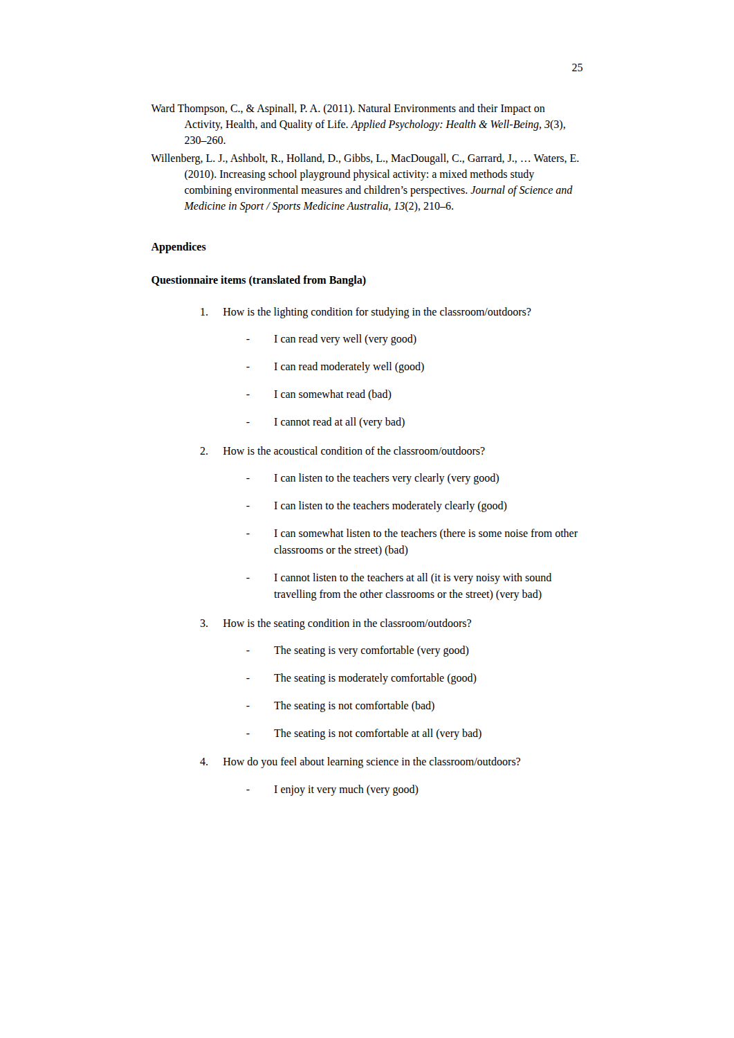25
Ward Thompson, C., & Aspinall, P. A. (2011). Natural Environments and their Impact on Activity, Health, and Quality of Life. Applied Psychology: Health & Well-Being, 3(3), 230–260.
Willenberg, L. J., Ashbolt, R., Holland, D., Gibbs, L., MacDougall, C., Garrard, J., … Waters, E. (2010). Increasing school playground physical activity: a mixed methods study combining environmental measures and children’s perspectives. Journal of Science and Medicine in Sport / Sports Medicine Australia, 13(2), 210–6.
Appendices
Questionnaire items (translated from Bangla)
How is the lighting condition for studying in the classroom/outdoors?
I can read very well (very good)
I can read moderately well (good)
I can somewhat read (bad)
I cannot read at all (very bad)
How is the acoustical condition of the classroom/outdoors?
I can listen to the teachers very clearly (very good)
I can listen to the teachers moderately clearly (good)
I can somewhat listen to the teachers (there is some noise from other classrooms or the street) (bad)
I cannot listen to the teachers at all (it is very noisy with sound travelling from the other classrooms or the street) (very bad)
How is the seating condition in the classroom/outdoors?
The seating is very comfortable (very good)
The seating is moderately comfortable (good)
The seating is not comfortable (bad)
The seating is not comfortable at all (very bad)
How do you feel about learning science in the classroom/outdoors?
I enjoy it very much (very good)